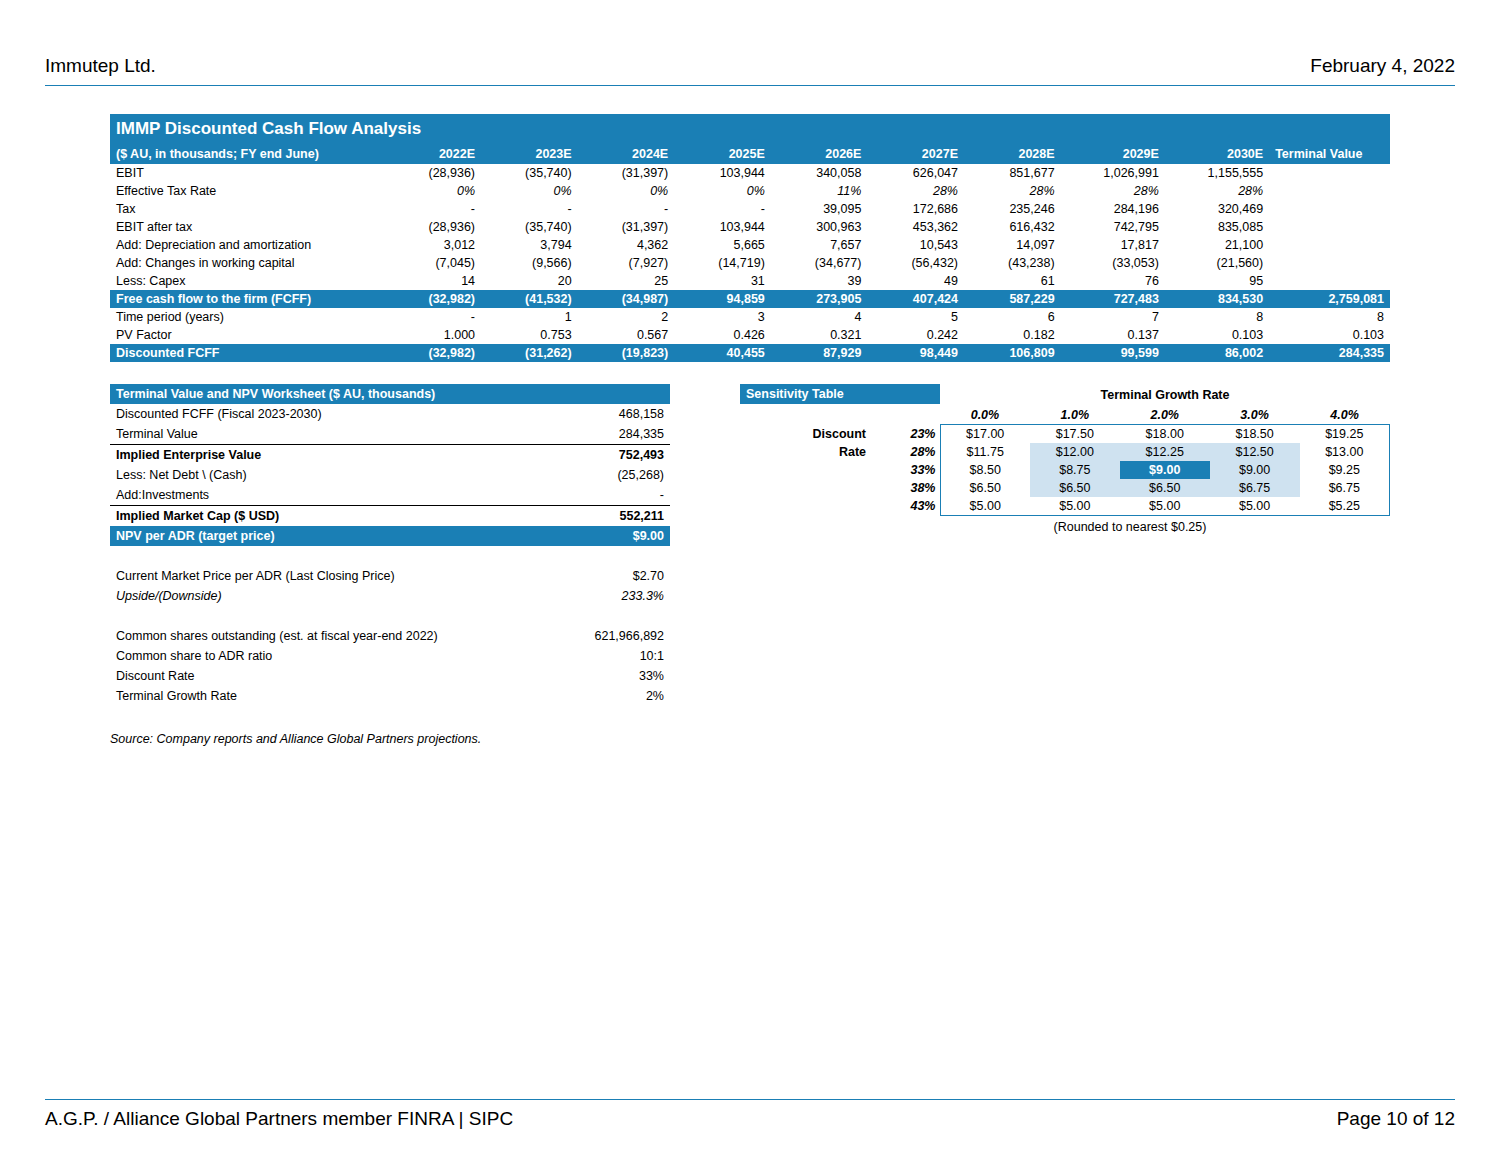Immutep Ltd.
February 4, 2022
| IMMP Discounted Cash Flow Analysis |
| ($ AU, in thousands; FY end June) | 2022E | 2023E | 2024E | 2025E | 2026E | 2027E | 2028E | 2029E | 2030E | Terminal Value |
| EBIT | (28,936) | (35,740) | (31,397) | 103,944 | 340,058 | 626,047 | 851,677 | 1,026,991 | 1,155,555 | |
| Effective Tax Rate | 0% | 0% | 0% | 0% | 11% | 28% | 28% | 28% | 28% | |
| Tax | - | - | - | - | 39,095 | 172,686 | 235,246 | 284,196 | 320,469 | |
| EBIT after tax | (28,936) | (35,740) | (31,397) | 103,944 | 300,963 | 453,362 | 616,432 | 742,795 | 835,085 | |
| Add: Depreciation and amortization | 3,012 | 3,794 | 4,362 | 5,665 | 7,657 | 10,543 | 14,097 | 17,817 | 21,100 | |
| Add: Changes in working capital | (7,045) | (9,566) | (7,927) | (14,719) | (34,677) | (56,432) | (43,238) | (33,053) | (21,560) | |
| Less: Capex | 14 | 20 | 25 | 31 | 39 | 49 | 61 | 76 | 95 | |
| Free cash flow to the firm (FCFF) | (32,982) | (41,532) | (34,987) | 94,859 | 273,905 | 407,424 | 587,229 | 727,483 | 834,530 | 2,759,081 |
| Time period (years) | - | 1 | 2 | 3 | 4 | 5 | 6 | 7 | 8 | 8 |
| PV Factor | 1.000 | 0.753 | 0.567 | 0.426 | 0.321 | 0.242 | 0.182 | 0.137 | 0.103 | 0.103 |
| Discounted FCFF | (32,982) | (31,262) | (19,823) | 40,455 | 87,929 | 98,449 | 106,809 | 99,599 | 86,002 | 284,335 |
| Terminal Value and NPV Worksheet ($ AU, thousands) |
| Discounted FCFF (Fiscal 2023-2030) | 468,158 |
| Terminal Value | 284,335 |
| Implied Enterprise Value | 752,493 |
| Less: Net Debt \ (Cash) | (25,268) |
| Add:Investments | - |
| Implied Market Cap ($ USD) | 552,211 |
| NPV per ADR (target price) | $9.00 |
| Current Market Price per ADR (Last Closing Price) | $2.70 |
| Upside/(Downside) | 233.3% |
| Common shares outstanding (est. at fiscal year-end 2022) | 621,966,892 |
| Common share to ADR ratio | 10:1 |
| Discount Rate | 33% |
| Terminal Growth Rate | 2% |
Sensitivity Table
Terminal Growth Rate
| | | 0.0% | 1.0% | 2.0% | 3.0% | 4.0% |
| Discount | 23% | $17.00 | $17.50 | $18.00 | $18.50 | $19.25 |
| Rate | 28% | $11.75 | $12.00 | $12.25 | $12.50 | $13.00 |
| | 33% | $8.50 | $8.75 | $9.00 | $9.00 | $9.25 |
| | 38% | $6.50 | $6.50 | $6.50 | $6.75 | $6.75 |
| | 43% | $5.00 | $5.00 | $5.00 | $5.00 | $5.25 |
(Rounded to nearest $0.25)
Source: Company reports and Alliance Global Partners projections.
A.G.P. / Alliance Global Partners member FINRA | SIPC
Page 10 of 12